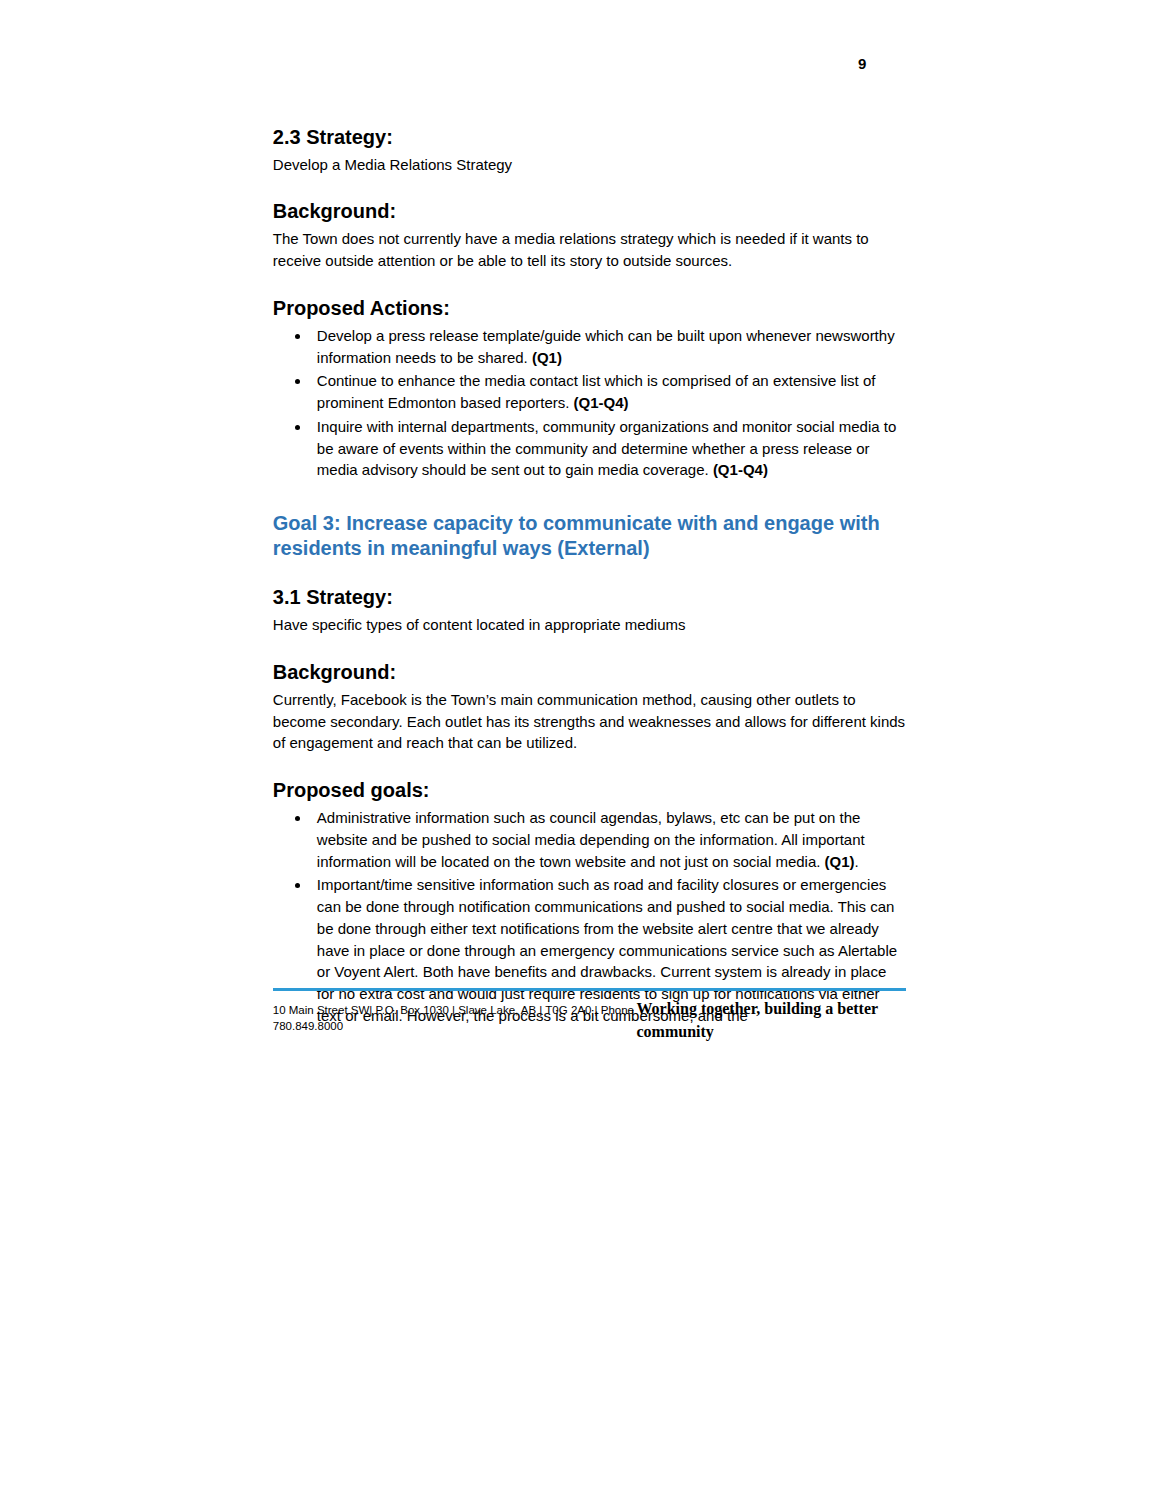9
2.3 Strategy:
Develop a Media Relations Strategy
Background:
The Town does not currently have a media relations strategy which is needed if it wants to receive outside attention or be able to tell its story to outside sources.
Proposed Actions:
Develop a press release template/guide which can be built upon whenever newsworthy information needs to be shared. (Q1)
Continue to enhance the media contact list which is comprised of an extensive list of prominent Edmonton based reporters. (Q1-Q4)
Inquire with internal departments, community organizations and monitor social media to be aware of events within the community and determine whether a press release or media advisory should be sent out to gain media coverage. (Q1-Q4)
Goal 3: Increase capacity to communicate with and engage with residents in meaningful ways (External)
3.1 Strategy:
Have specific types of content located in appropriate mediums
Background:
Currently, Facebook is the Town’s main communication method, causing other outlets to become secondary. Each outlet has its strengths and weaknesses and allows for different kinds of engagement and reach that can be utilized.
Proposed goals:
Administrative information such as council agendas, bylaws, etc can be put on the website and be pushed to social media depending on the information. All important information will be located on the town website and not just on social media. (Q1).
Important/time sensitive information such as road and facility closures or emergencies can be done through notification communications and pushed to social media. This can be done through either text notifications from the website alert centre that we already have in place or done through an emergency communications service such as Alertable or Voyent Alert. Both have benefits and drawbacks. Current system is already in place for no extra cost and would just require residents to sign up for notifications via either text or email. However, the process is a bit cumbersome, and the
10 Main Street SW| P.O. Box 1030 | Slave Lake, AB | T0G 2A0 | Phone 780.849.8000
Working together, building a better community